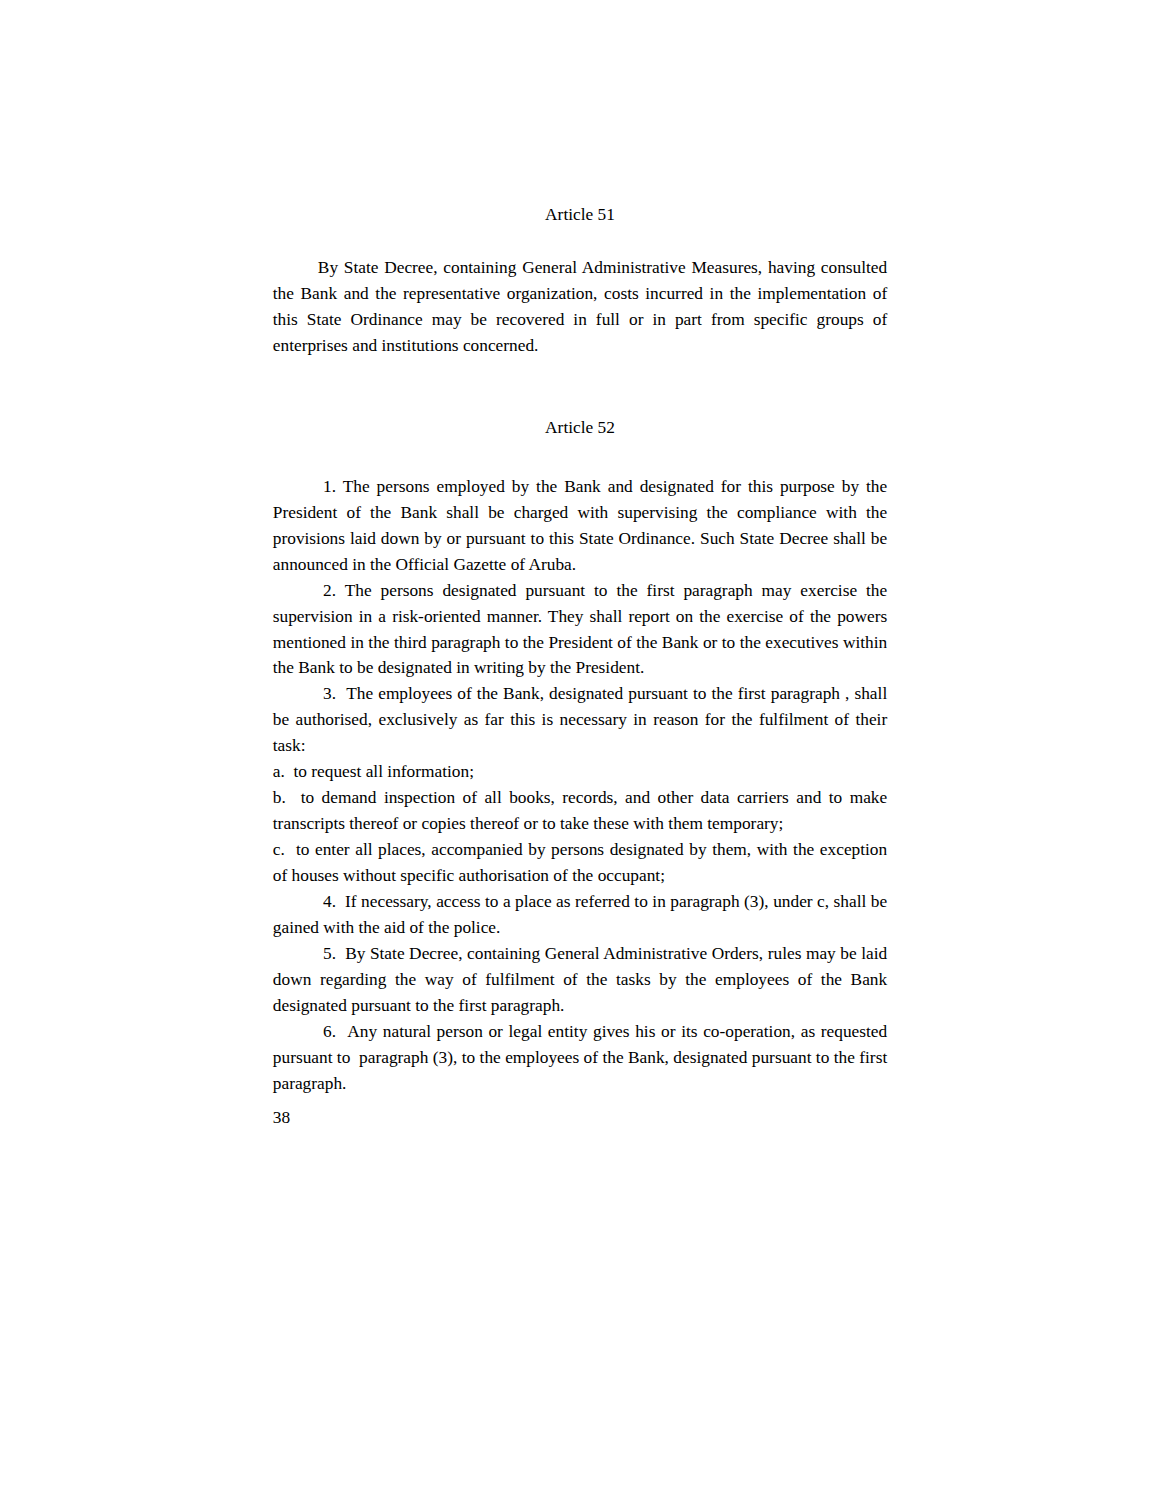Article 51
By State Decree, containing General Administrative Measures, having consulted the Bank and the representative organization, costs incurred in the implementation of this State Ordinance may be recovered in full or in part from specific groups of enterprises and institutions concerned.
Article 52
1. The persons employed by the Bank and designated for this purpose by the President of the Bank shall be charged with supervising the compliance with the provisions laid down by or pursuant to this State Ordinance. Such State Decree shall be announced in the Official Gazette of Aruba.
2. The persons designated pursuant to the first paragraph may exercise the supervision in a risk-oriented manner. They shall report on the exercise of the powers mentioned in the third paragraph to the President of the Bank or to the executives within the Bank to be designated in writing by the President.
3. The employees of the Bank, designated pursuant to the first paragraph , shall be authorised, exclusively as far this is necessary in reason for the fulfilment of their task:
a. to request all information;
b. to demand inspection of all books, records, and other data carriers and to make transcripts thereof or copies thereof or to take these with them temporary;
c. to enter all places, accompanied by persons designated by them, with the exception of houses without specific authorisation of the occupant;
4. If necessary, access to a place as referred to in paragraph (3), under c, shall be gained with the aid of the police.
5. By State Decree, containing General Administrative Orders, rules may be laid down regarding the way of fulfilment of the tasks by the employees of the Bank designated pursuant to the first paragraph.
6. Any natural person or legal entity gives his or its co-operation, as requested pursuant to paragraph (3), to the employees of the Bank, designated pursuant to the first paragraph.
38